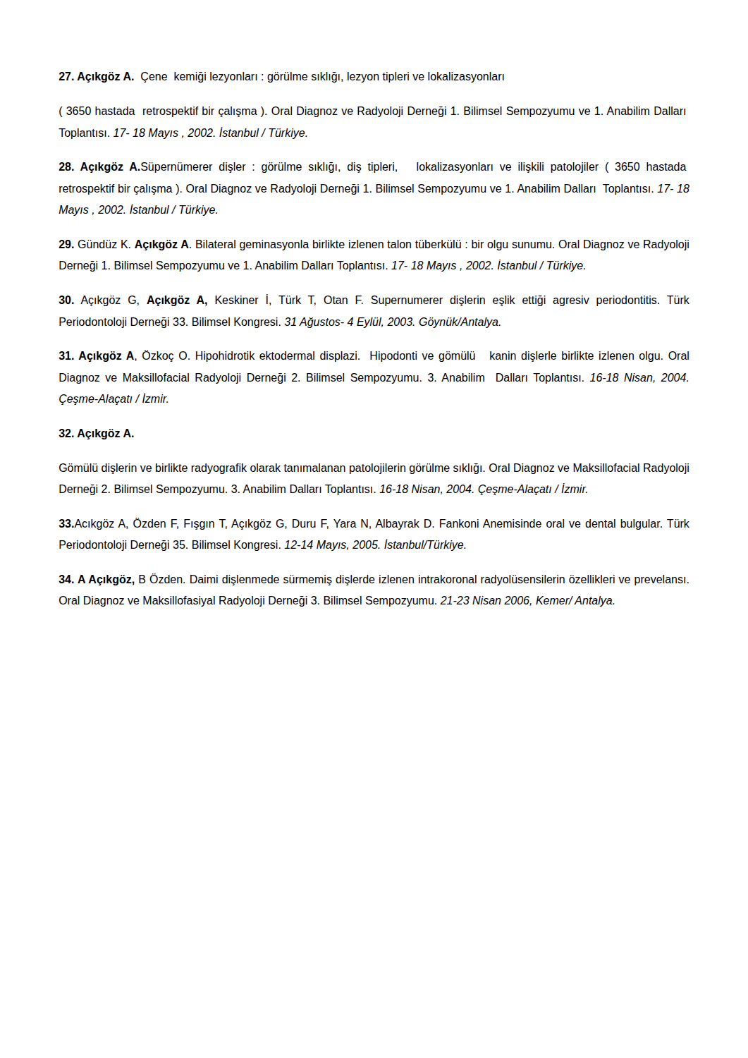27. Açıkgöz A. Çene kemiği lezyonları : görülme sıklığı, lezyon tipleri ve lokalizasyonları
( 3650 hastada retrospektif bir çalışma ). Oral Diagnoz ve Radyoloji Derneği 1. Bilimsel Sempozyumu ve 1. Anabilim Dalları Toplantısı. 17- 18 Mayıs , 2002. İstanbul / Türkiye.
28. Açıkgöz A. Süpernümerer dişler : görülme sıklığı, diş tipleri, lokalizasyonları ve ilişkili patolojiler ( 3650 hastada retrospektif bir çalışma ). Oral Diagnoz ve Radyoloji Derneği 1. Bilimsel Sempozyumu ve 1. Anabilim Dalları Toplantısı. 17- 18 Mayıs , 2002. İstanbul / Türkiye.
29. Gündüz K. Açıkgöz A. Bilateral geminasyonla birlikte izlenen talon tüberkülü : bir olgu sunumu. Oral Diagnoz ve Radyoloji Derneği 1. Bilimsel Sempozyumu ve 1. Anabilim Dalları Toplantısı. 17- 18 Mayıs , 2002. İstanbul / Türkiye.
30. Açıkgöz G, Açıkgöz A, Keskiner İ, Türk T, Otan F. Supernumerer dişlerin eşlik ettiği agresiv periodontitis. Türk Periodontoloji Derneği 33. Bilimsel Kongresi. 31 Ağustos- 4 Eylül, 2003. Göynük/Antalya.
31. Açıkgöz A, Özkoç O. Hipohidrotik ektodermal displazi. Hipodonti ve gömülü kanin dişlerle birlikte izlenen olgu. Oral Diagnoz ve Maksillofacial Radyoloji Derneği 2. Bilimsel Sempozyumu. 3. Anabilim Dalları Toplantısı. 16-18 Nisan, 2004. Çeşme-Alaçatı / İzmir.
32. Açıkgöz A.
Gömülü dişlerin ve birlikte radyografik olarak tanımalanan patolojilerin görülme sıklığı. Oral Diagnoz ve Maksillofacial Radyoloji Derneği 2. Bilimsel Sempozyumu. 3. Anabilim Dalları Toplantısı. 16-18 Nisan, 2004. Çeşme-Alaçatı / İzmir.
33. Acıkgöz A, Özden F, Fışgın T, Açıkgöz G, Duru F, Yara N, Albayrak D. Fankoni Anemisinde oral ve dental bulgular. Türk Periodontoloji Derneği 35. Bilimsel Kongresi. 12-14 Mayıs, 2005. İstanbul/Türkiye.
34. A Açıkgöz, B Özden. Daimi dişlenmede sürmemiş dişlerde izlenen intrakoronal radyolüsensilerin özellikleri ve prevelansı. Oral Diagnoz ve Maksillofasiyal Radyoloji Derneği 3. Bilimsel Sempozyumu. 21-23 Nisan 2006, Kemer/ Antalya.